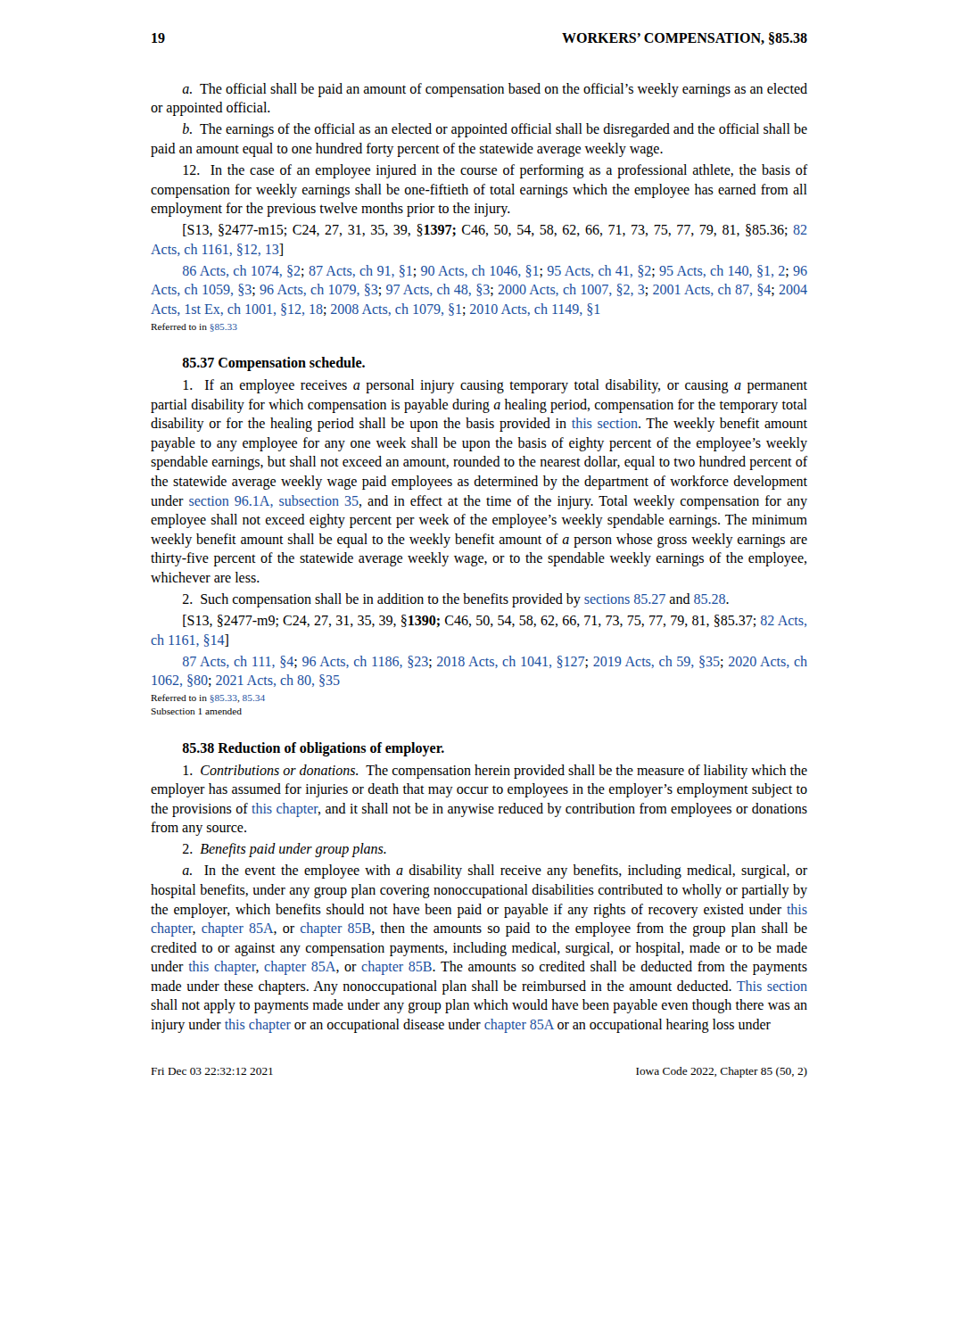19 WORKERS’ COMPENSATION, §85.38
a. The official shall be paid an amount of compensation based on the official’s weekly earnings as an elected or appointed official.
b. The earnings of the official as an elected or appointed official shall be disregarded and the official shall be paid an amount equal to one hundred forty percent of the statewide average weekly wage.
12. In the case of an employee injured in the course of performing as a professional athlete, the basis of compensation for weekly earnings shall be one-fiftieth of total earnings which the employee has earned from all employment for the previous twelve months prior to the injury.
[S13, §2477-m15; C24, 27, 31, 35, 39, §1397; C46, 50, 54, 58, 62, 66, 71, 73, 75, 77, 79, 81, §85.36; 82 Acts, ch 1161, §12, 13]
86 Acts, ch 1074, §2; 87 Acts, ch 91, §1; 90 Acts, ch 1046, §1; 95 Acts, ch 41, §2; 95 Acts, ch 140, §1, 2; 96 Acts, ch 1059, §3; 96 Acts, ch 1079, §3; 97 Acts, ch 48, §3; 2000 Acts, ch 1007, §2, 3; 2001 Acts, ch 87, §4; 2004 Acts, 1st Ex, ch 1001, §12, 18; 2008 Acts, ch 1079, §1; 2010 Acts, ch 1149, §1
Referred to in §85.33
85.37 Compensation schedule.
1. If an employee receives a personal injury causing temporary total disability, or causing a permanent partial disability for which compensation is payable during a healing period, compensation for the temporary total disability or for the healing period shall be upon the basis provided in this section. The weekly benefit amount payable to any employee for any one week shall be upon the basis of eighty percent of the employee’s weekly spendable earnings, but shall not exceed an amount, rounded to the nearest dollar, equal to two hundred percent of the statewide average weekly wage paid employees as determined by the department of workforce development under section 96.1A, subsection 35, and in effect at the time of the injury. Total weekly compensation for any employee shall not exceed eighty percent per week of the employee’s weekly spendable earnings. The minimum weekly benefit amount shall be equal to the weekly benefit amount of a person whose gross weekly earnings are thirty-five percent of the statewide average weekly wage, or to the spendable weekly earnings of the employee, whichever are less.
2. Such compensation shall be in addition to the benefits provided by sections 85.27 and 85.28.
[S13, §2477-m9; C24, 27, 31, 35, 39, §1390; C46, 50, 54, 58, 62, 66, 71, 73, 75, 77, 79, 81, §85.37; 82 Acts, ch 1161, §14]
87 Acts, ch 111, §4; 96 Acts, ch 1186, §23; 2018 Acts, ch 1041, §127; 2019 Acts, ch 59, §35; 2020 Acts, ch 1062, §80; 2021 Acts, ch 80, §35
Referred to in §85.33, 85.34
Subsection 1 amended
85.38 Reduction of obligations of employer.
1. Contributions or donations. The compensation herein provided shall be the measure of liability which the employer has assumed for injuries or death that may occur to employees in the employer’s employment subject to the provisions of this chapter, and it shall not be in anywise reduced by contribution from employees or donations from any source.
2. Benefits paid under group plans.
a. In the event the employee with a disability shall receive any benefits, including medical, surgical, or hospital benefits, under any group plan covering nonoccupational disabilities contributed to wholly or partially by the employer, which benefits should not have been paid or payable if any rights of recovery existed under this chapter, chapter 85A, or chapter 85B, then the amounts so paid to the employee from the group plan shall be credited to or against any compensation payments, including medical, surgical, or hospital, made or to be made under this chapter, chapter 85A, or chapter 85B. The amounts so credited shall be deducted from the payments made under these chapters. Any nonoccupational plan shall be reimbursed in the amount deducted. This section shall not apply to payments made under any group plan which would have been payable even though there was an injury under this chapter or an occupational disease under chapter 85A or an occupational hearing loss under
Fri Dec 03 22:32:12 2021 Iowa Code 2022, Chapter 85 (50, 2)